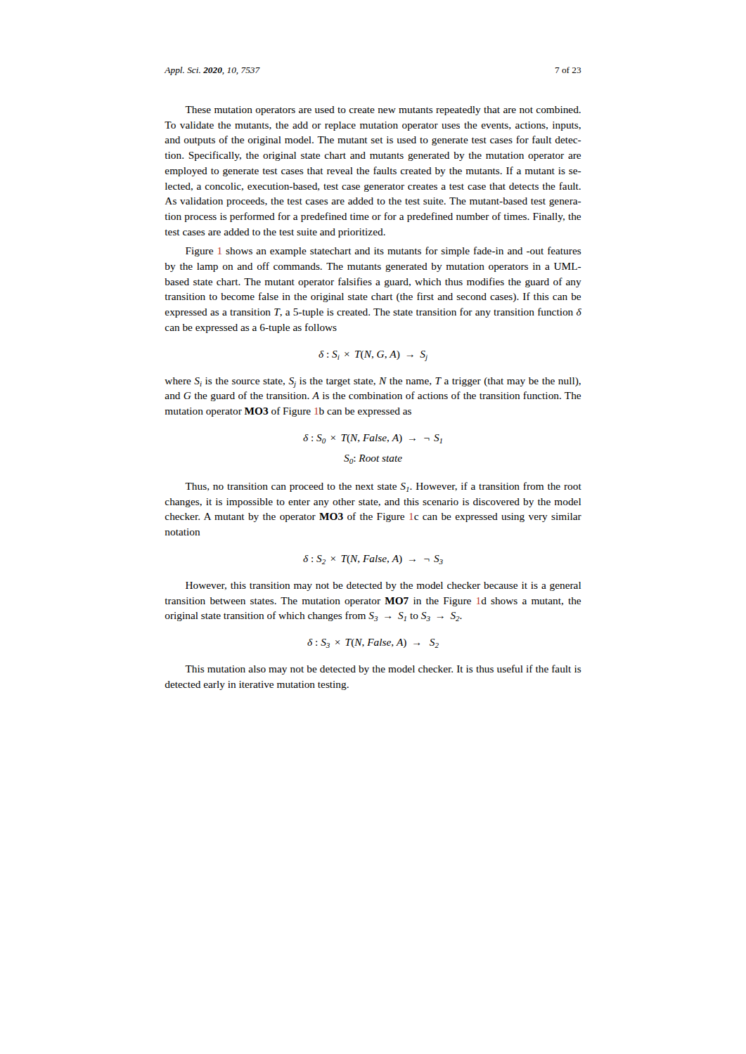Appl. Sci. 2020, 10, 7537 7 of 23
These mutation operators are used to create new mutants repeatedly that are not combined. To validate the mutants, the add or replace mutation operator uses the events, actions, inputs, and outputs of the original model. The mutant set is used to generate test cases for fault detection. Specifically, the original state chart and mutants generated by the mutation operator are employed to generate test cases that reveal the faults created by the mutants. If a mutant is selected, a concolic, execution-based, test case generator creates a test case that detects the fault. As validation proceeds, the test cases are added to the test suite. The mutant-based test generation process is performed for a predefined time or for a predefined number of times. Finally, the test cases are added to the test suite and prioritized.
Figure 1 shows an example statechart and its mutants for simple fade-in and -out features by the lamp on and off commands. The mutants generated by mutation operators in a UML-based state chart. The mutant operator falsifies a guard, which thus modifies the guard of any transition to become false in the original state chart (the first and second cases). If this can be expressed as a transition T, a 5-tuple is created. The state transition for any transition function δ can be expressed as a 6-tuple as follows
δ : Si × T(N, G, A) → Sj
where Si is the source state, Sj is the target state, N the name, T a trigger (that may be the null), and G the guard of the transition. A is the combination of actions of the transition function. The mutation operator MO3 of Figure 1b can be expressed as
δ : S0 × T(N, False, A) → ¬ S1
S0: Root state
Thus, no transition can proceed to the next state S1. However, if a transition from the root changes, it is impossible to enter any other state, and this scenario is discovered by the model checker. A mutant by the operator MO3 of the Figure 1c can be expressed using very similar notation
δ : S2 × T(N, False, A) → ¬ S3
However, this transition may not be detected by the model checker because it is a general transition between states. The mutation operator MO7 in the Figure 1d shows a mutant, the original state transition of which changes from S3 → S1 to S3 → S2.
δ : S3 × T(N, False, A) → S2
This mutation also may not be detected by the model checker. It is thus useful if the fault is detected early in iterative mutation testing.